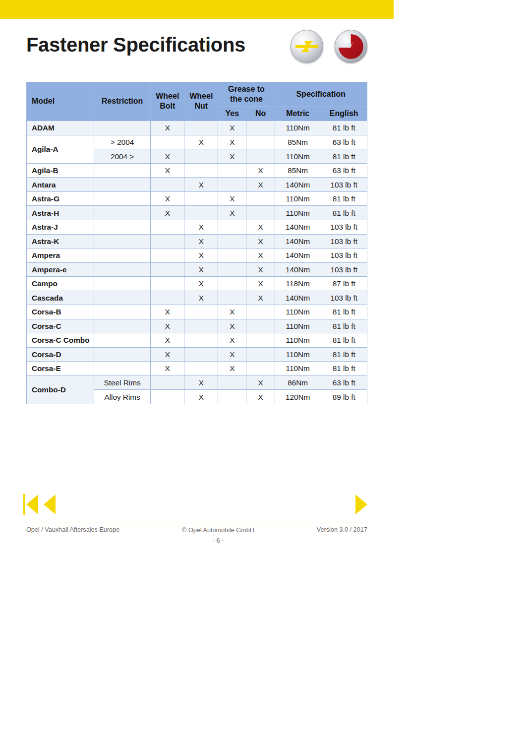Fastener Specifications
| Model | Restriction | Wheel Bolt | Wheel Nut | Grease to the cone | Specification |
| --- | --- | --- | --- | --- | --- |
| Yes | No | Metric | English |
| ADAM | | X | | X | | 110Nm | 81 lb ft |
| Agila-A | > 2004 | | X | X | | 85Nm | 63 lb ft |
| 2004 > | X | | X | | 110Nm | 81 lb ft |
| Agila-B | | X | | | X | 85Nm | 63 lb ft |
| Antara | | | X | | X | 140Nm | 103 lb ft |
| Astra-G | | X | | X | | 110Nm | 81 lb ft |
| Astra-H | | X | | X | | 110Nm | 81 lb ft |
| Astra-J | | | X | | X | 140Nm | 103 lb ft |
| Astra-K | | | X | | X | 140Nm | 103 lb ft |
| Ampera | | | X | | X | 140Nm | 103 lb ft |
| Ampera-e | | | X | | X | 140Nm | 103 lb ft |
| Campo | | | X | | X | 118Nm | 87 lb ft |
| Cascada | | | X | | X | 140Nm | 103 lb ft |
| Corsa-B | | X | | X | | 110Nm | 81 lb ft |
| Corsa-C | | X | | X | | 110Nm | 81 lb ft |
| Corsa-C Combo | | X | | X | | 110Nm | 81 lb ft |
| Corsa-D | | X | | X | | 110Nm | 81 lb ft |
| Corsa-E | | X | | X | | 110Nm | 81 lb ft |
| Combo-D | Steel Rims | | X | | X | 86Nm | 63 lb ft |
| Alloy Rims | | X | | X | 120Nm | 89 lb ft |
Opel / Vauxhall Aftersales Europe
© Opel Automobile GmbH - 6 -
Version 3.0 / 2017